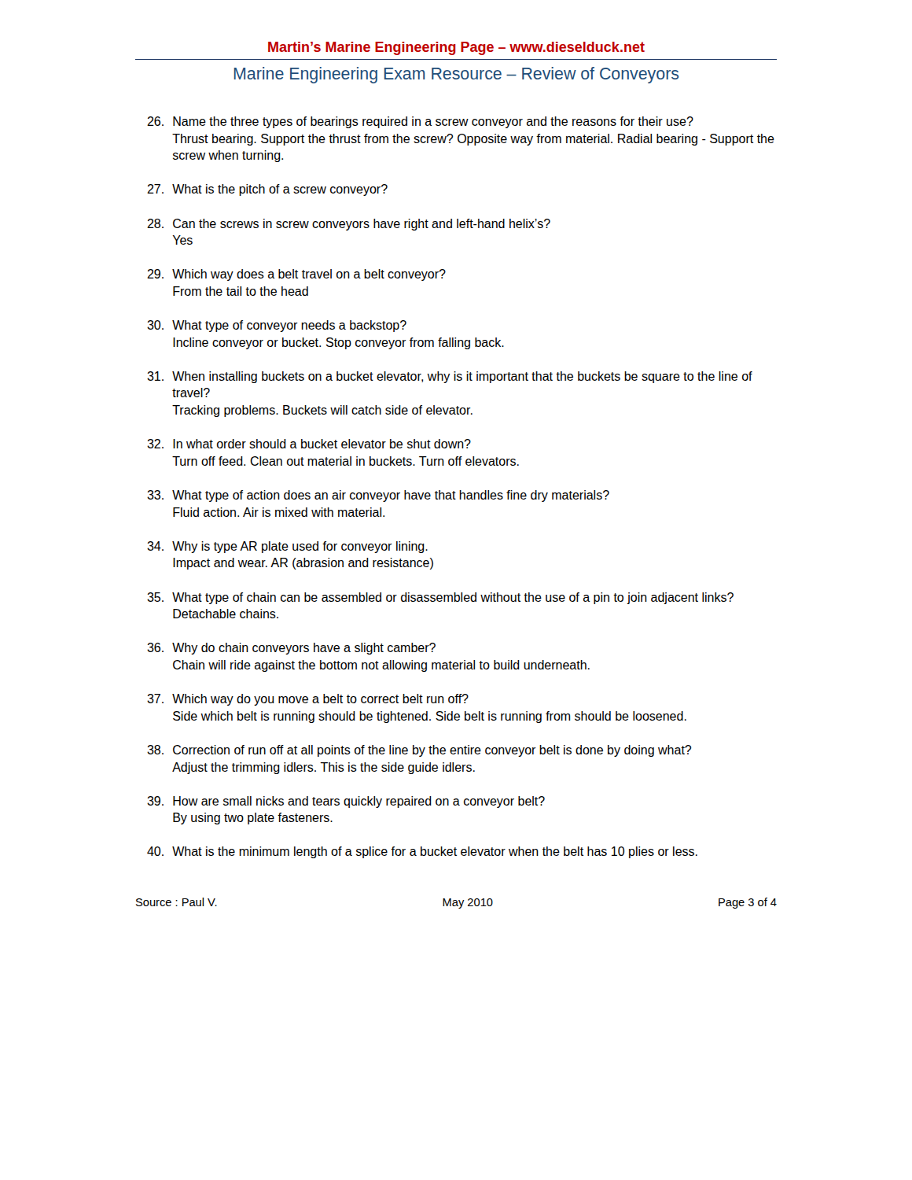Martin’s Marine Engineering Page – www.dieselduck.net
Marine Engineering Exam Resource – Review of Conveyors
Name the three types of bearings required in a screw conveyor and the reasons for their use? Thrust bearing. Support the thrust from the screw? Opposite way from material. Radial bearing - Support the screw when turning.
What is the pitch of a screw conveyor?
Can the screws in screw conveyors have right and left-hand helix’s? Yes
Which way does a belt travel on a belt conveyor? From the tail to the head
What type of conveyor needs a backstop? Incline conveyor or bucket. Stop conveyor from falling back.
When installing buckets on a bucket elevator, why is it important that the buckets be square to the line of travel? Tracking problems. Buckets will catch side of elevator.
In what order should a bucket elevator be shut down? Turn off feed. Clean out material in buckets. Turn off elevators.
What type of action does an air conveyor have that handles fine dry materials? Fluid action. Air is mixed with material.
Why is type AR plate used for conveyor lining. Impact and wear. AR (abrasion and resistance)
What type of chain can be assembled or disassembled without the use of a pin to join adjacent links? Detachable chains.
Why do chain conveyors have a slight camber? Chain will ride against the bottom not allowing material to build underneath.
Which way do you move a belt to correct belt run off? Side which belt is running should be tightened. Side belt is running from should be loosened.
Correction of run off at all points of the line by the entire conveyor belt is done by doing what? Adjust the trimming idlers. This is the side guide idlers.
How are small nicks and tears quickly repaired on a conveyor belt? By using two plate fasteners.
What is the minimum length of a splice for a bucket elevator when the belt has 10 plies or less.
Source : Paul V. May 2010 Page 3 of 4